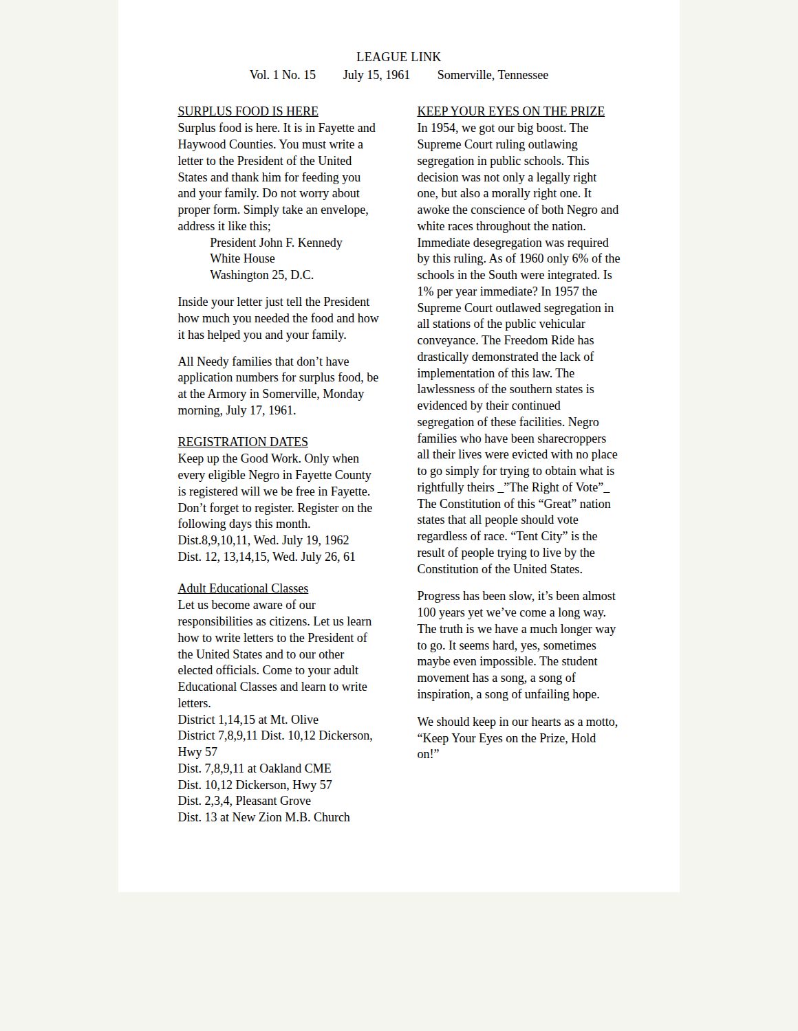LEAGUE LINK
Vol. 1 No. 15 July 15, 1961 Somerville, Tennessee
SURPLUS FOOD IS HERE
Surplus food is here. It is in Fayette and Haywood Counties. You must write a letter to the President of the United States and thank him for feeding you and your family. Do not worry about proper form. Simply take an envelope, address it like this;
President John F. Kennedy White House Washington 25, D.C.
Inside your letter just tell the President how much you needed the food and how it has helped you and your family.
All Needy families that don’t have application numbers for surplus food, be at the Armory in Somerville, Monday morning, July 17, 1961.
REGISTRATION DATES
Keep up the Good Work. Only when every eligible Negro in Fayette County is registered will we be free in Fayette. Don’t forget to register. Register on the following days this month.
Dist.8,9,10,11, Wed. July 19, 1962
Dist. 12, 13,14,15, Wed. July 26, 61
Adult Educational Classes
Let us become aware of our responsibilities as citizens. Let us learn how to write letters to the President of the United States and to our other elected officials. Come to your adult Educational Classes and learn to write letters.
District 1,14,15 at Mt. Olive
District 7,8,9,11 Dist. 10,12 Dickerson, Hwy 57
Dist. 7,8,9,11 at Oakland CME
Dist. 10,12 Dickerson, Hwy 57
Dist. 2,3,4, Pleasant Grove
Dist. 13 at New Zion M.B. Church
KEEP YOUR EYES ON THE PRIZE
In 1954, we got our big boost. The Supreme Court ruling outlawing segregation in public schools. This decision was not only a legally right one, but also a morally right one. It awoke the conscience of both Negro and white races throughout the nation. Immediate desegregation was required by this ruling. As of 1960 only 6% of the schools in the South were integrated. Is 1% per year immediate? In 1957 the Supreme Court outlawed segregation in all stations of the public vehicular conveyance. The Freedom Ride has drastically demonstrated the lack of implementation of this law. The lawlessness of the southern states is evidenced by their continued segregation of these facilities. Negro families who have been sharecroppers all their lives were evicted with no place to go simply for trying to obtain what is rightfully theirs _”The Right of Vote”_ The Constitution of this “Great” nation states that all people should vote regardless of race. “Tent City” is the result of people trying to live by the Constitution of the United States.
Progress has been slow, it’s been almost 100 years yet we’ve come a long way. The truth is we have a much longer way to go. It seems hard, yes, sometimes maybe even impossible. The student movement has a song, a song of inspiration, a song of unfailing hope.
We should keep in our hearts as a motto, “Keep Your Eyes on the Prize, Hold on!”